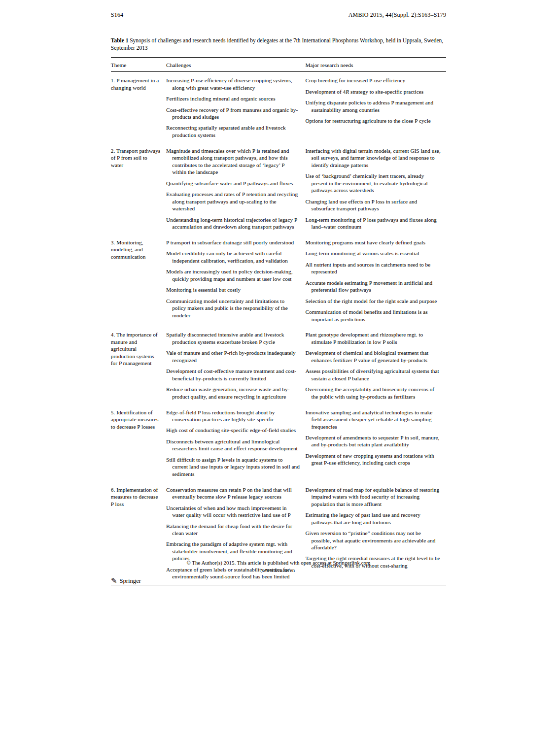S164
AMBIO 2015, 44(Suppl. 2):S163–S179
Table 1 Synopsis of challenges and research needs identified by delegates at the 7th International Phosphorus Workshop, held in Uppsala, Sweden, September 2013
| Theme | Challenges | Major research needs |
| --- | --- | --- |
| 1. P management in a changing world | Increasing P-use efficiency of diverse cropping systems, along with great water-use efficiency Fertilizers including mineral and organic sources Cost-effective recovery of P from manures and organic by-products and sludges Reconnecting spatially separated arable and livestock production systems | Crop breeding for increased P-use efficiency Development of 4 R strategy to site-specific practices Unifying disparate policies to address P management and sustainability among countries Options for restructuring agriculture to the close P cycle |
| 2. Transport pathways of P from soil to water | Magnitude and timescales over which P is retained and remobilized along transport pathways, and how this contributes to the accelerated storage of ‘legacy’ P within the landscape Quantifying subsurface water and P pathways and fluxes Evaluating processes and rates of P retention and recycling along transport pathways and up-scaling to the watershed Understanding long-term historical trajectories of legacy P accumulation and drawdown along transport pathways | Interfacing with digital terrain models, current GIS land use, soil surveys, and farmer knowledge of land response to identify drainage patterns Use of ‘background’ chemically inert tracers, already present in the environment, to evaluate hydrological pathways across watersheds Changing land use effects on P loss in surface and subsurface transport pathways Long-term monitoring of P loss pathways and fluxes along land–water continuum |
| 3. Monitoring, modeling, and communication | P transport in subsurface drainage still poorly understood Model credibility can only be achieved with careful independent calibration, verification, and validation Models are increasingly used in policy decision-making, quickly providing maps and numbers at user low cost Monitoring is essential but costly Communicating model uncertainty and limitations to policy makers and public is the responsibility of the modeler | Monitoring programs must have clearly defined goals Long-term monitoring at various scales is essential All nutrient inputs and sources in catchments need to be represented Accurate models estimating P movement in artificial and preferential flow pathways Selection of the right model for the right scale and purpose Communication of model benefits and limitations is as important as predictions |
| 4. The importance of manure and agricultural production systems for P management | Spatially disconnected intensive arable and livestock production systems exacerbate broken P cycle Vale of manure and other P-rich by-products inadequately recognized Development of cost-effective manure treatment and cost-beneficial by-products is currently limited Reduce urban waste generation, increase waste and by-product quality, and ensure recycling in agriculture | Plant genotype development and rhizosphere mgt. to stimulate P mobilization in low P soils Development of chemical and biological treatment that enhances fertilizer P value of generated by-products Assess possibilities of diversifying agricultural systems that sustain a closed P balance Overcoming the acceptability and biosecurity concerns of the public with using by-products as fertilizers |
| 5. Identification of appropriate measures to decrease P losses | Edge-of-field P loss reductions brought about by conservation practices are highly site-specific High cost of conducting site-specific edge-of-field studies Disconnects between agricultural and limnological researchers limit cause and effect response development Still difficult to assign P levels in aquatic systems to current land use inputs or legacy inputs stored in soil and sediments | Innovative sampling and analytical technologies to make field assessment cheaper yet reliable at high sampling frequencies Development of amendments to sequester P in soil, manure, and by-products but retain plant availability Development of new cropping systems and rotations with great P-use efficiency, including catch crops |
| 6. Implementation of measures to decrease P loss | Conservation measures can retain P on the land that will eventually become slow P release legacy sources Uncertainties of when and how much improvement in water quality will occur with restrictive land use of P Balancing the demand for cheap food with the desire for clean water Embracing the paradigm of adaptive system mgt. with stakeholder involvement, and flexible monitoring and policies Acceptance of green labels or sustainability metrics for environmentally sound-source food has been limited | Development of road map for equitable balance of restoring impaired waters with food security of increasing population that is more affluent Estimating the legacy of past land use and recovery pathways that are long and tortuous Given reversion to “pristine” conditions may not be possible, what aquatic environments are achievable and affordable? Targeting the right remedial measures at the right level to be cost-effective, with or without cost-sharing |
✎Springer
© The Author(s) 2015. This article is published with open access at Springerlink.com
www.kva.se/en